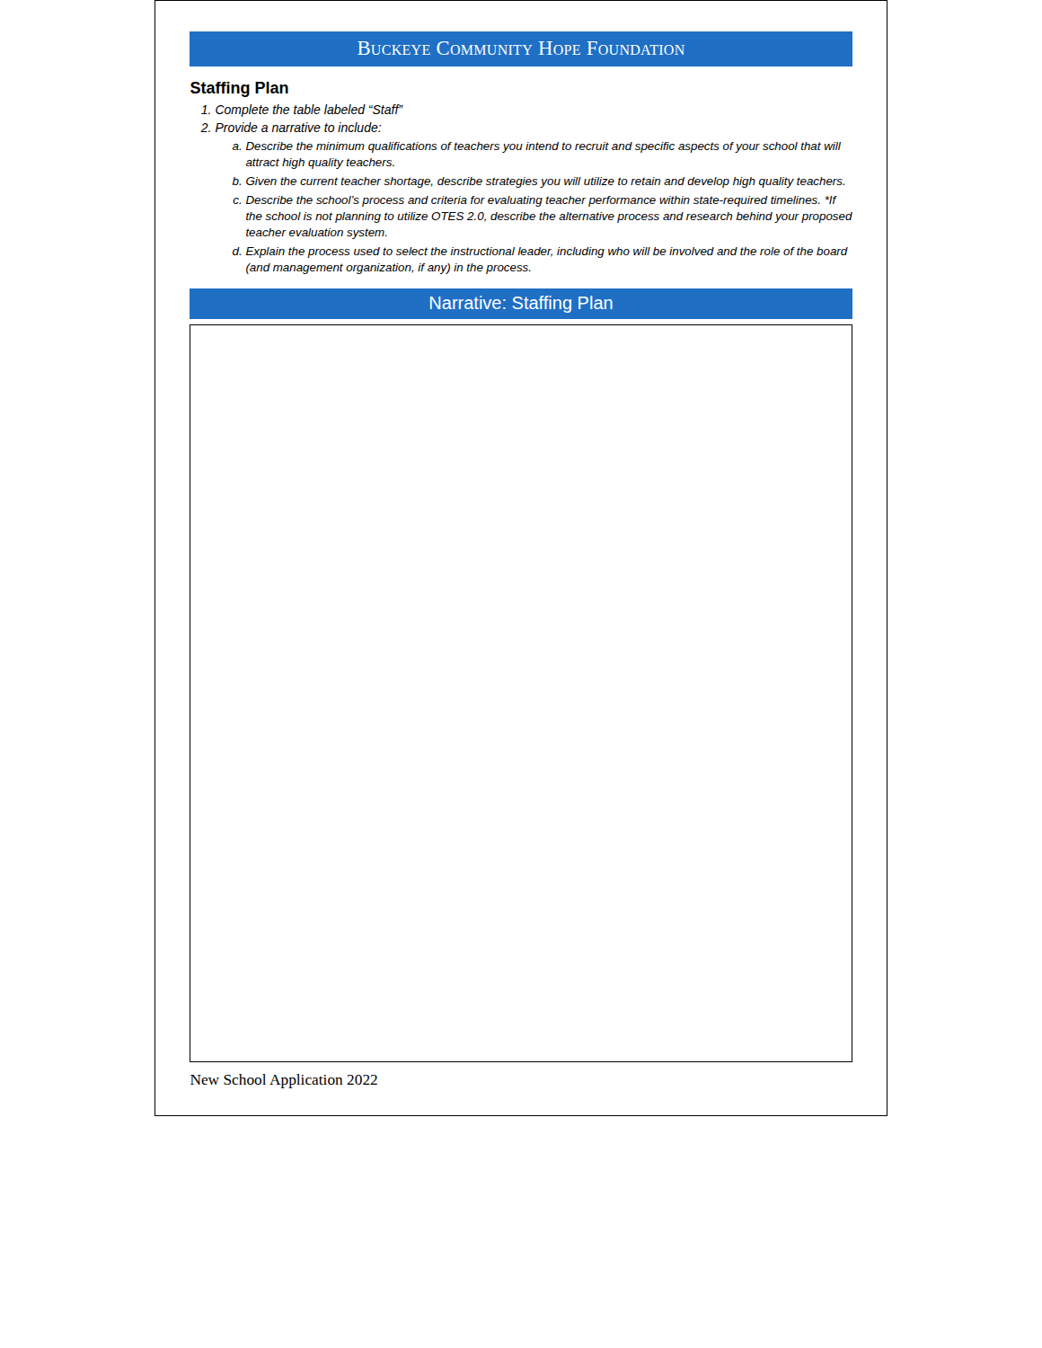Buckeye Community Hope Foundation
Staffing Plan
Complete the table labeled “Staff”
Provide a narrative to include:
Describe the minimum qualifications of teachers you intend to recruit and specific aspects of your school that will attract high quality teachers.
Given the current teacher shortage, describe strategies you will utilize to retain and develop high quality teachers.
Describe the school’s process and criteria for evaluating teacher performance within state-required timelines. *If the school is not planning to utilize OTES 2.0, describe the alternative process and research behind your proposed teacher evaluation system.
Explain the process used to select the instructional leader, including who will be involved and the role of the board (and management organization, if any) in the process.
Narrative: Staffing Plan
New School Application 2022